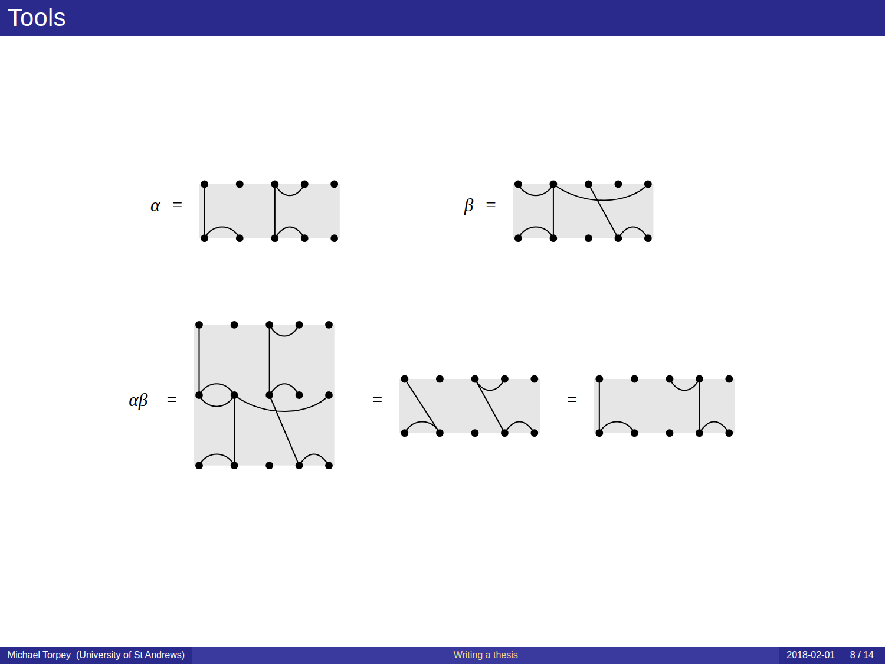Tools
Bipartition diagrams illustrating the product of two partitions alpha and beta Top row shows alpha and beta as bipartition diagrams on five points. Bottom row shows the stacked product alpha beta, then two successive simplifications. α = β = αβ = = =
Michael Torpey (University of St Andrews)
Writing a thesis
2018-02-01
8 / 14